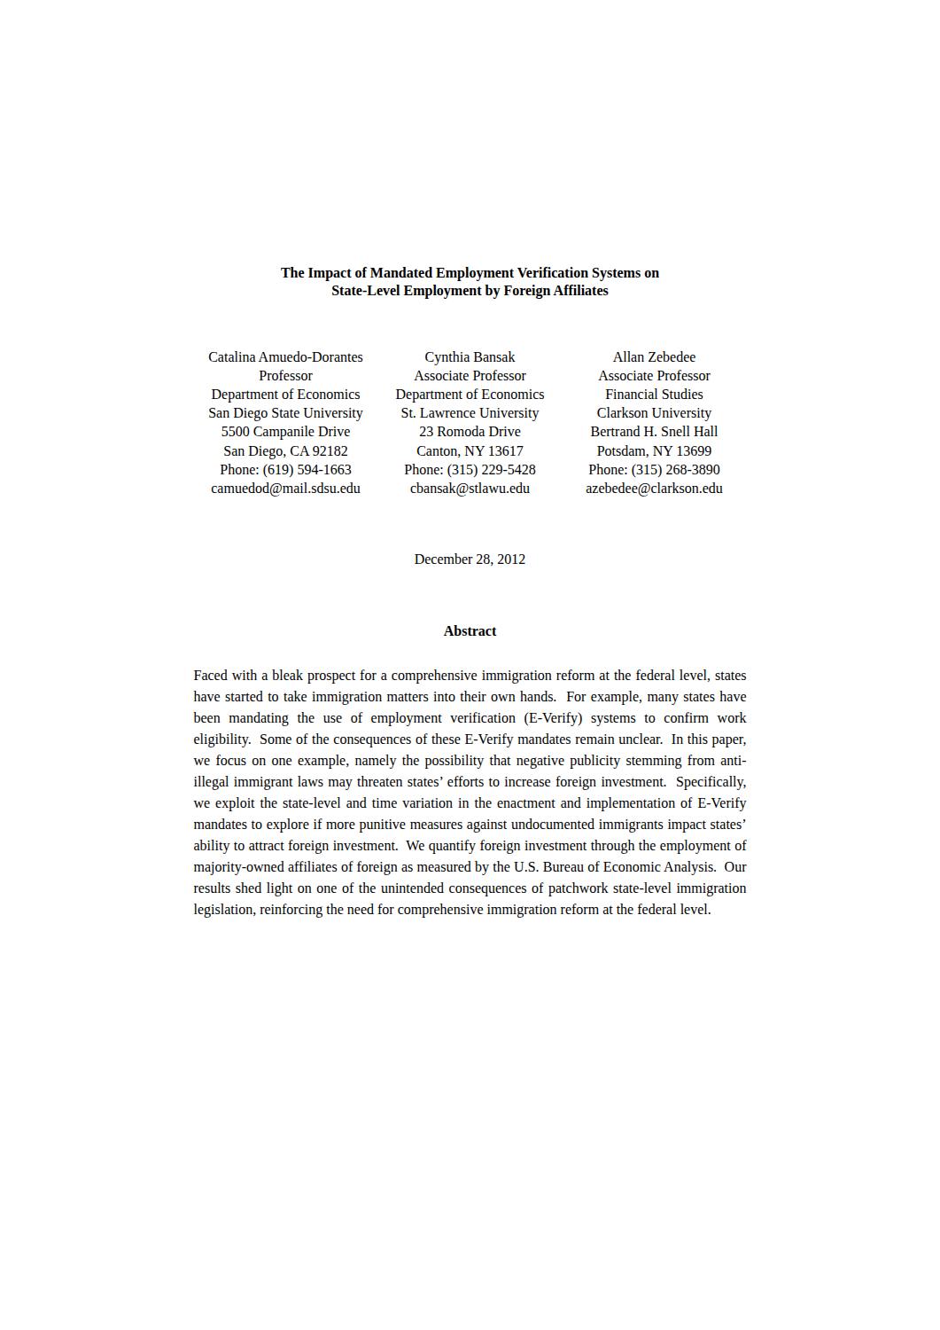The Impact of Mandated Employment Verification Systems on
State-Level Employment by Foreign Affiliates
| Catalina Amuedo-Dorantes Professor Department of Economics San Diego State University 5500 Campanile Drive San Diego, CA 92182 Phone: (619) 594-1663 camuedod@mail.sdsu.edu | Cynthia Bansak Associate Professor Department of Economics St. Lawrence University 23 Romoda Drive Canton, NY 13617 Phone: (315) 229-5428 cbansak@stlawu.edu | Allan Zebedee Associate Professor Financial Studies Clarkson University Bertrand H. Snell Hall Potsdam, NY 13699 Phone: (315) 268-3890 azebedee@clarkson.edu |
December 28, 2012
Abstract
Faced with a bleak prospect for a comprehensive immigration reform at the federal level, states have started to take immigration matters into their own hands. For example, many states have been mandating the use of employment verification (E-Verify) systems to confirm work eligibility. Some of the consequences of these E-Verify mandates remain unclear. In this paper, we focus on one example, namely the possibility that negative publicity stemming from anti-illegal immigrant laws may threaten states’ efforts to increase foreign investment. Specifically, we exploit the state-level and time variation in the enactment and implementation of E-Verify mandates to explore if more punitive measures against undocumented immigrants impact states’ ability to attract foreign investment. We quantify foreign investment through the employment of majority-owned affiliates of foreign as measured by the U.S. Bureau of Economic Analysis. Our results shed light on one of the unintended consequences of patchwork state-level immigration legislation, reinforcing the need for comprehensive immigration reform at the federal level.